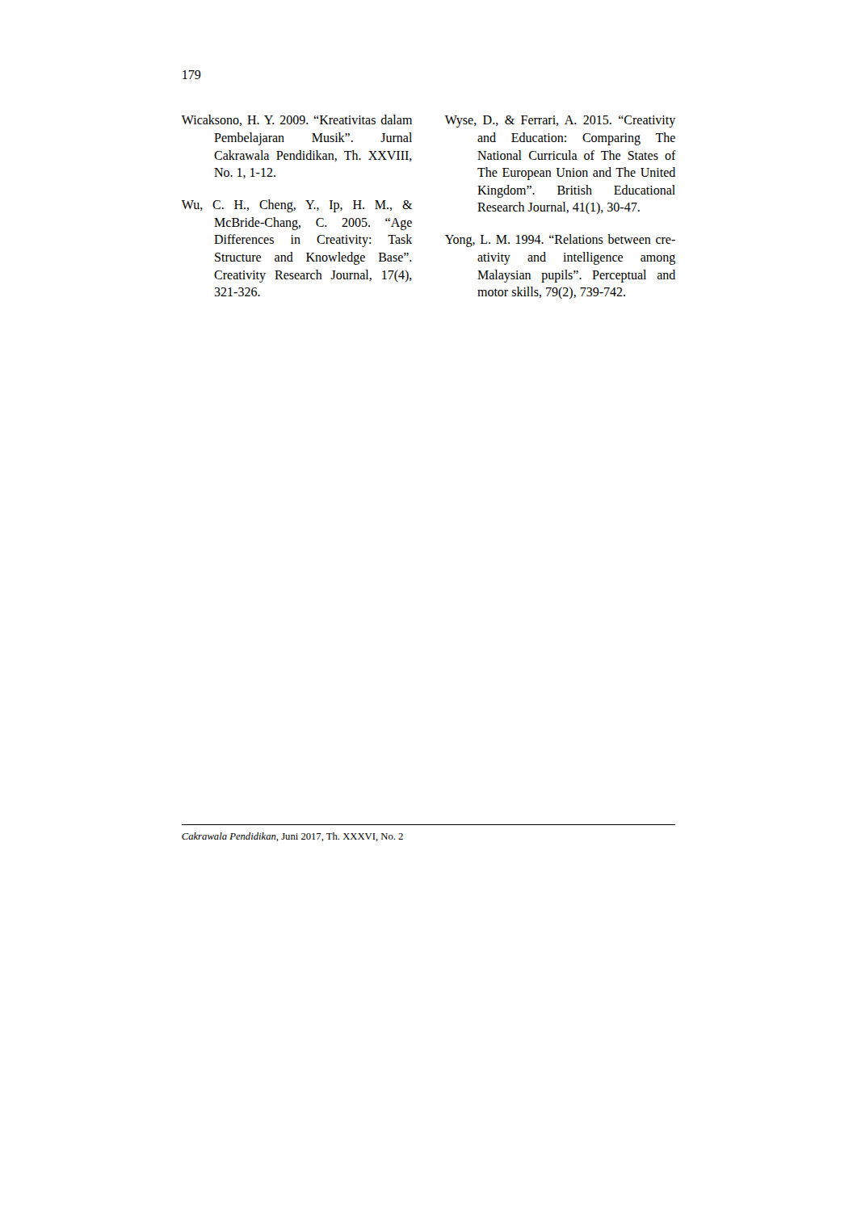179
Wicaksono, H. Y. 2009. “Kreativitas dalam Pembelajaran Musik”. Jurnal Cakrawala Pendidikan, Th. XXVIII, No. 1, 1-12.
Wu, C. H., Cheng, Y., Ip, H. M., & McBride-Chang, C. 2005. “Age Differences in Creativity: Task Structure and Knowledge Base”. Creativity Research Journal, 17(4), 321-326.
Wyse, D., & Ferrari, A. 2015. “Creativity and Education: Comparing The National Curricula of The States of The European Union and The United Kingdom”. British Educational Research Journal, 41(1), 30-47.
Yong, L. M. 1994. “Relations between creativity and intelligence among Malaysian pupils”. Perceptual and motor skills, 79(2), 739-742.
Cakrawala Pendidikan, Juni 2017, Th. XXXVI, No. 2